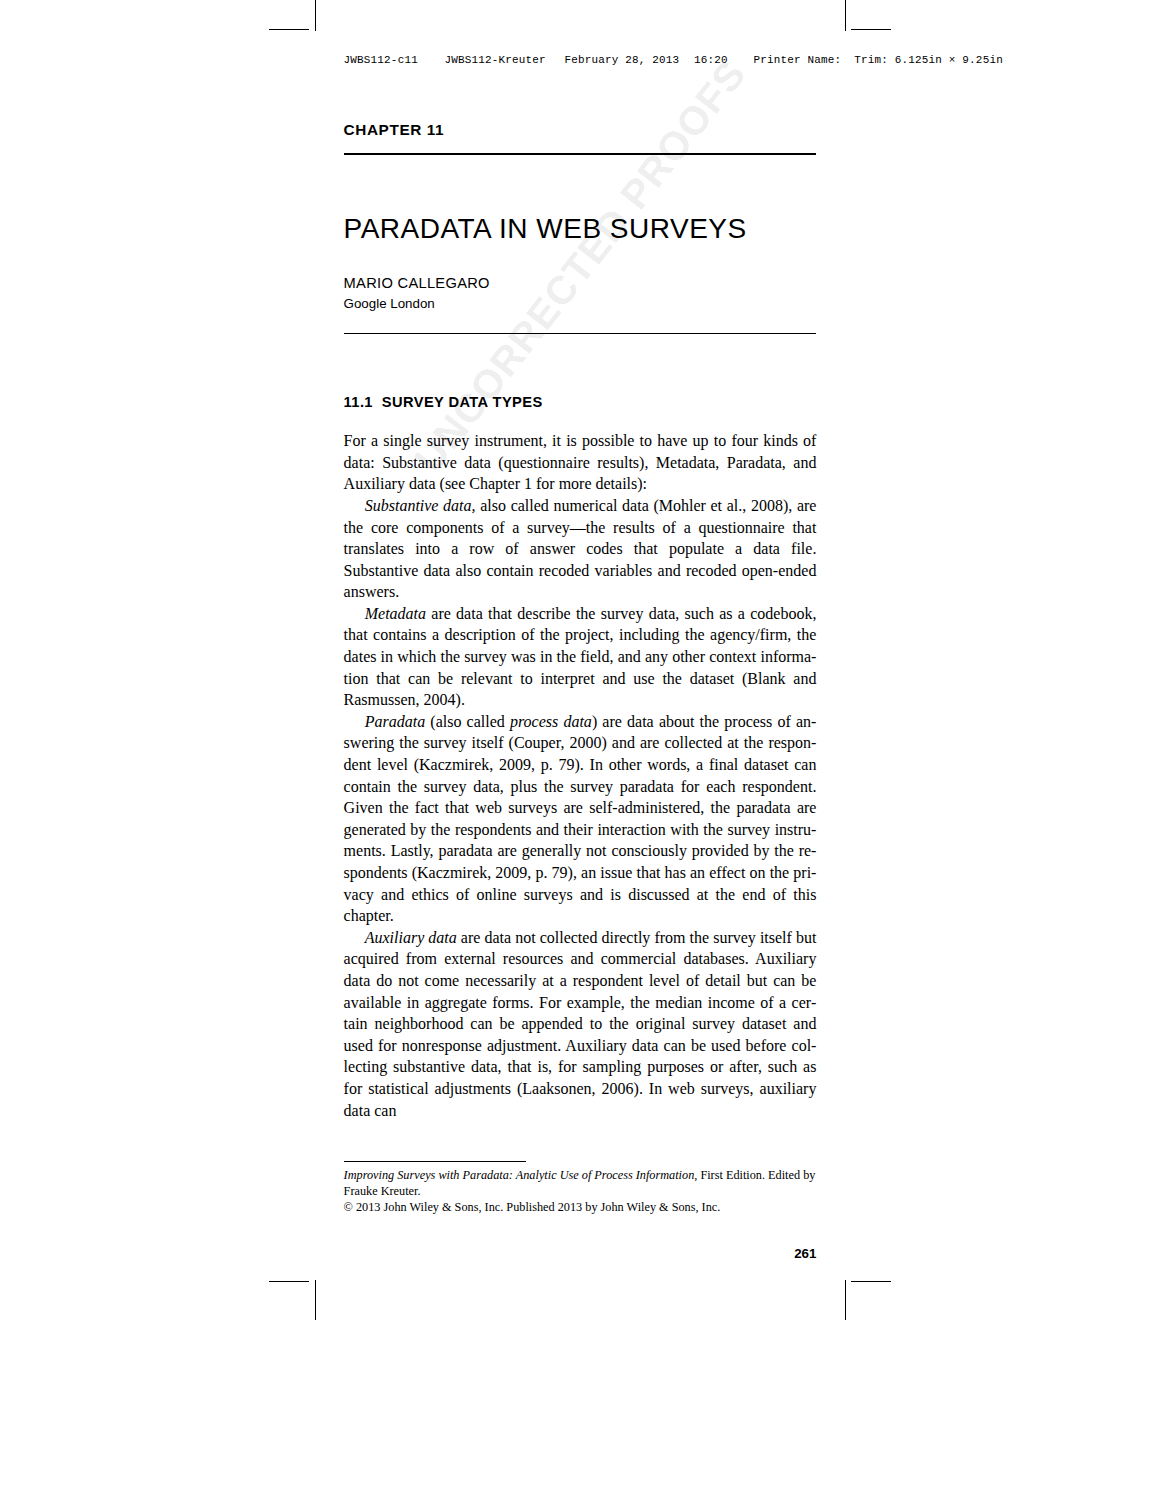UNCORRECTED PROOFS
JWBS112-c11 JWBS112-Kreuter February 28, 201316:20 Printer Name: Trim: 6.125in × 9.25in
CHAPTER 11
PARADATA IN WEB SURVEYS
MARIO CALLEGARO
Google London
11.1 SURVEY DATA TYPES
For a single survey instrument, it is possible to have up to four kinds of data: Substantive data (questionnaire results), Metadata, Paradata, and Auxiliary data (see Chapter 1 for more details):
Substantive data, also called numerical data (Mohler et al., 2008), are the core components of a survey—the results of a questionnaire that translates into a row of answer codes that populate a data file. Substantive data also contain recoded variables and recoded open-ended answers.
Metadata are data that describe the survey data, such as a codebook, that contains a description of the project, including the agency/firm, the dates in which the survey was in the field, and any other context information that can be relevant to interpret and use the dataset (Blank and Rasmussen, 2004).
Paradata (also called process data) are data about the process of answering the survey itself (Couper, 2000) and are collected at the respondent level (Kaczmirek, 2009, p. 79). In other words, a final dataset can contain the survey data, plus the survey paradata for each respondent. Given the fact that web surveys are self-administered, the paradata are generated by the respondents and their interaction with the survey instruments. Lastly, paradata are generally not consciously provided by the respondents (Kaczmirek, 2009, p. 79), an issue that has an effect on the privacy and ethics of online surveys and is discussed at the end of this chapter.
Auxiliary data are data not collected directly from the survey itself but acquired from external resources and commercial databases. Auxiliary data do not come necessarily at a respondent level of detail but can be available in aggregate forms. For example, the median income of a certain neighborhood can be appended to the original survey dataset and used for nonresponse adjustment. Auxiliary data can be used before collecting substantive data, that is, for sampling purposes or after, such as for statistical adjustments (Laaksonen, 2006). In web surveys, auxiliary data can
Improving Surveys with Paradata: Analytic Use of Process Information, First Edition. Edited by Frauke Kreuter.
© 2013 John Wiley & Sons, Inc. Published 2013 by John Wiley & Sons, Inc.
261